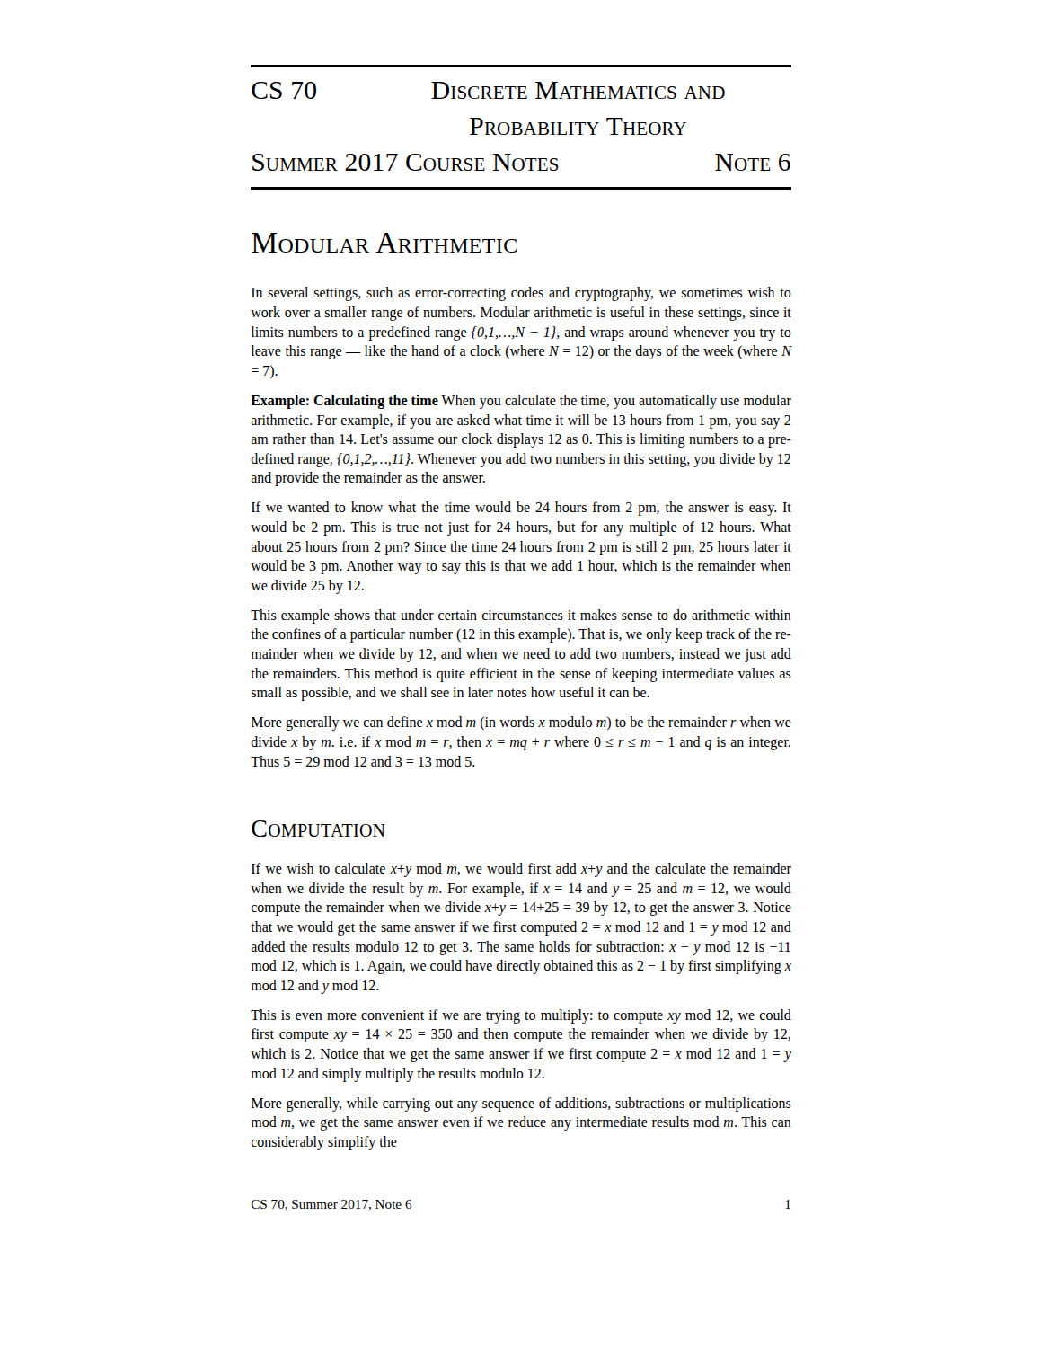CS 70 Discrete Mathematics and Probability Theory
Summer 2017 Course Notes Note 6
Modular Arithmetic
In several settings, such as error-correcting codes and cryptography, we sometimes wish to work over a smaller range of numbers. Modular arithmetic is useful in these settings, since it limits numbers to a predefined range {0,1,…,N − 1}, and wraps around whenever you try to leave this range — like the hand of a clock (where N = 12) or the days of the week (where N = 7).
Example: Calculating the time When you calculate the time, you automatically use modular arithmetic. For example, if you are asked what time it will be 13 hours from 1 pm, you say 2 am rather than 14. Let's assume our clock displays 12 as 0. This is limiting numbers to a predefined range, {0,1,2,…,11}. Whenever you add two numbers in this setting, you divide by 12 and provide the remainder as the answer.
If we wanted to know what the time would be 24 hours from 2 pm, the answer is easy. It would be 2 pm. This is true not just for 24 hours, but for any multiple of 12 hours. What about 25 hours from 2 pm? Since the time 24 hours from 2 pm is still 2 pm, 25 hours later it would be 3 pm. Another way to say this is that we add 1 hour, which is the remainder when we divide 25 by 12.
This example shows that under certain circumstances it makes sense to do arithmetic within the confines of a particular number (12 in this example). That is, we only keep track of the remainder when we divide by 12, and when we need to add two numbers, instead we just add the remainders. This method is quite efficient in the sense of keeping intermediate values as small as possible, and we shall see in later notes how useful it can be.
More generally we can define x mod m (in words x modulo m) to be the remainder r when we divide x by m. i.e. if x mod m = r, then x = mq + r where 0 ≤ r ≤ m − 1 and q is an integer. Thus 5 = 29 mod 12 and 3 = 13 mod 5.
Computation
If we wish to calculate x+y mod m, we would first add x+y and the calculate the remainder when we divide the result by m. For example, if x = 14 and y = 25 and m = 12, we would compute the remainder when we divide x+y = 14+25 = 39 by 12, to get the answer 3. Notice that we would get the same answer if we first computed 2 = x mod 12 and 1 = y mod 12 and added the results modulo 12 to get 3. The same holds for subtraction: x − y mod 12 is −11 mod 12, which is 1. Again, we could have directly obtained this as 2 − 1 by first simplifying x mod 12 and y mod 12.
This is even more convenient if we are trying to multiply: to compute xy mod 12, we could first compute xy = 14 × 25 = 350 and then compute the remainder when we divide by 12, which is 2. Notice that we get the same answer if we first compute 2 = x mod 12 and 1 = y mod 12 and simply multiply the results modulo 12.
More generally, while carrying out any sequence of additions, subtractions or multiplications mod m, we get the same answer even if we reduce any intermediate results mod m. This can considerably simplify the
CS 70, Summer 2017, Note 6 1